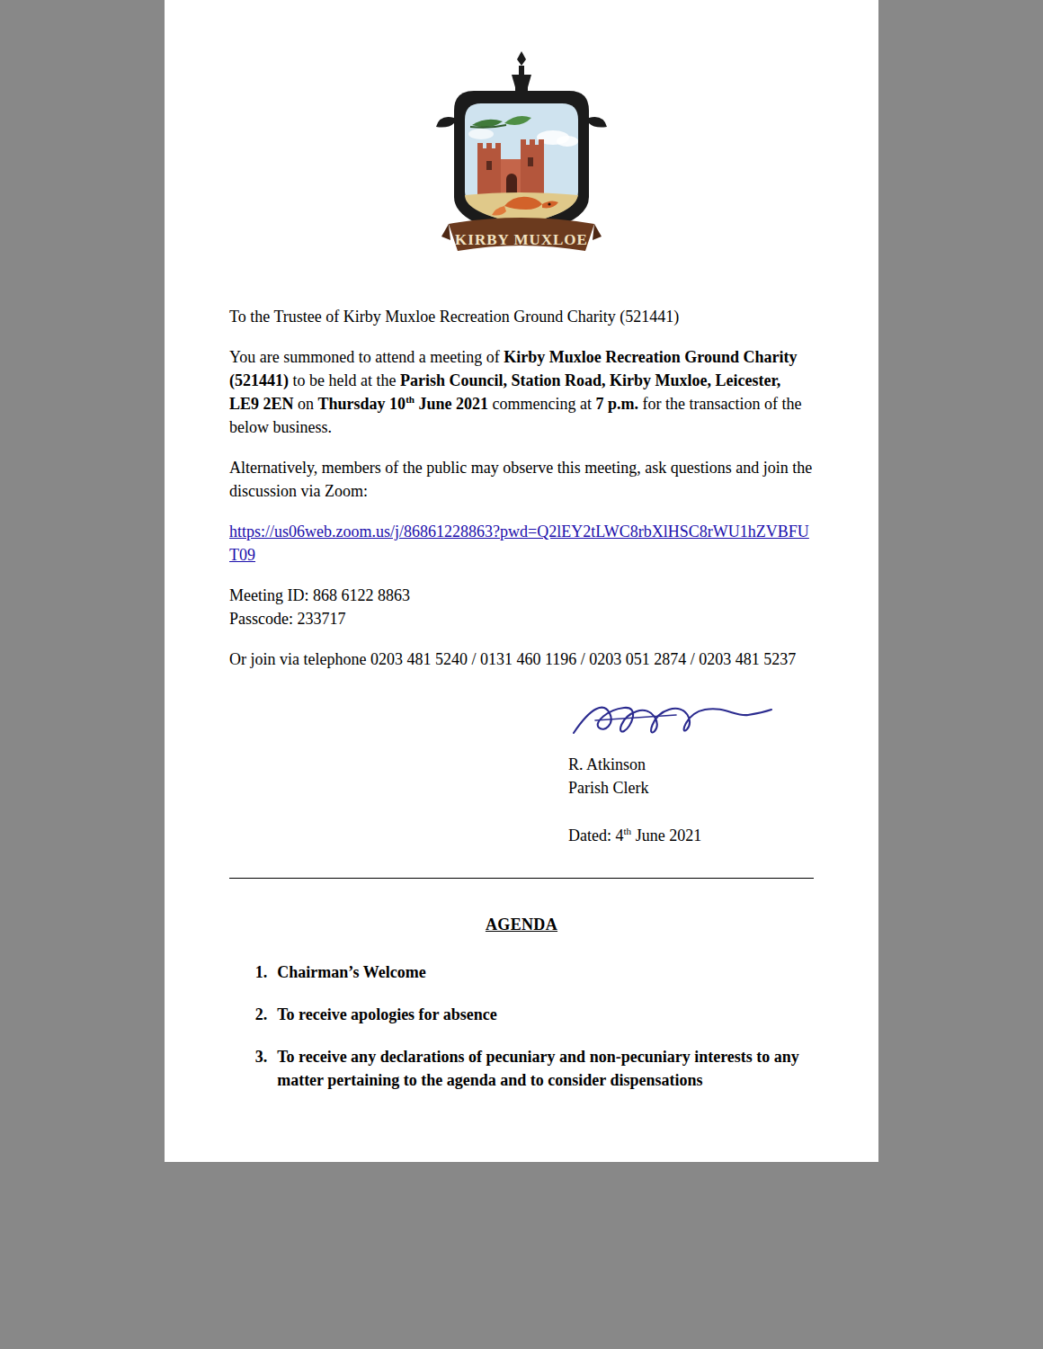KIRBY MUXLOE
To the Trustee of Kirby Muxloe Recreation Ground Charity (521441)
You are summoned to attend a meeting of Kirby Muxloe Recreation Ground Charity (521441) to be held at the Parish Council, Station Road, Kirby Muxloe, Leicester, LE9 2EN on Thursday 10th June 2021 commencing at 7 p.m. for the transaction of the below business.
Alternatively, members of the public may observe this meeting, ask questions and join the discussion via Zoom:
https://us06web.zoom.us/j/86861228863?pwd=Q2lEY2tLWC8rbXlHSC8rWU1hZVBFUT09
Meeting ID: 868 6122 8863 Passcode: 233717
Or join via telephone 0203 481 5240 / 0131 460 1196 / 0203 051 2874 / 0203 481 5237
R. Atkinson
Parish Clerk
Dated: 4th June 2021
AGENDA
Chairman’s Welcome
To receive apologies for absence
To receive any declarations of pecuniary and non-pecuniary interests to any matter pertaining to the agenda and to consider dispensations